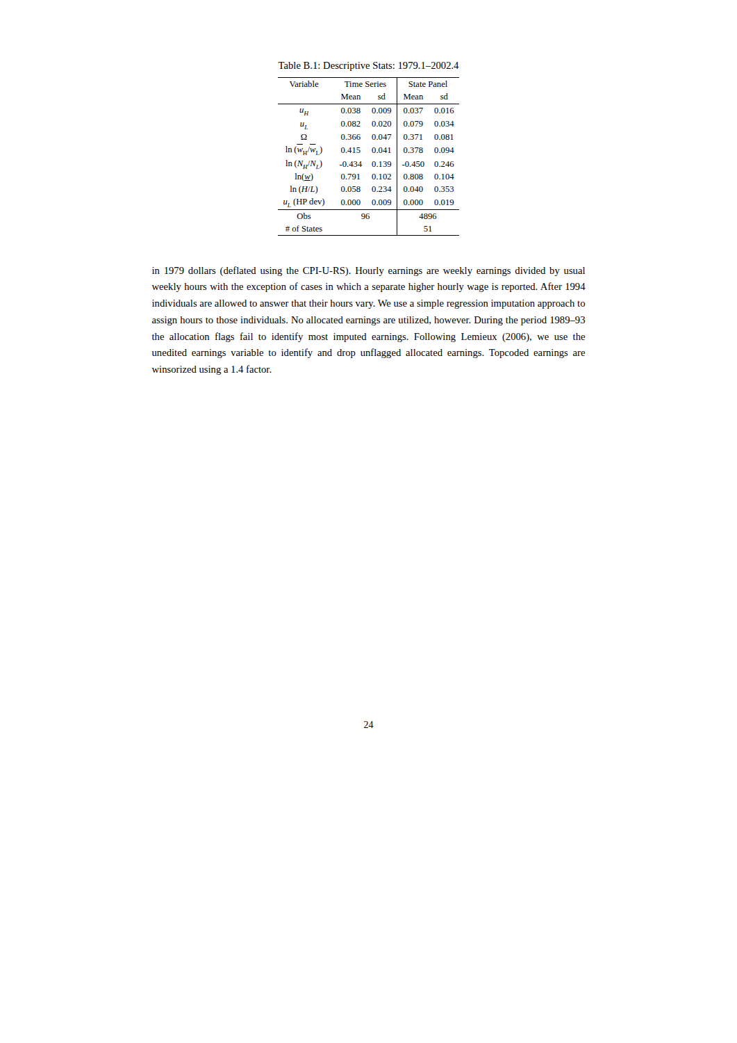Table B.1: Descriptive Stats: 1979.1–2002.4
| Variable | Time Series | State Panel |
| | Mean | sd | Mean | sd |
| u H | 0.038 | 0.009 | 0.037 | 0.016 |
| u L | 0.082 | 0.020 | 0.079 | 0.034 |
| Ω | 0.366 | 0.047 | 0.371 | 0.081 |
| ln ( w H / w L ) | 0.415 | 0.041 | 0.378 | 0.094 |
| ln ( N H / N L ) | -0.434 | 0.139 | -0.450 | 0.246 |
| ln( w ) | 0.791 | 0.102 | 0.808 | 0.104 |
| ln ( H / L ) | 0.058 | 0.234 | 0.040 | 0.353 |
| u L (HP dev) | 0.000 | 0.009 | 0.000 | 0.019 |
| Obs | 96 | 4896 |
| # of States | | 51 |
in 1979 dollars (deflated using the CPI-U-RS). Hourly earnings are weekly earnings divided by usual weekly hours with the exception of cases in which a separate higher hourly wage is reported. After 1994 individuals are allowed to answer that their hours vary. We use a simple regression imputation approach to assign hours to those individuals. No allocated earnings are utilized, however. During the period 1989–93 the allocation flags fail to identify most imputed earnings. Following Lemieux (2006), we use the unedited earnings variable to identify and drop unflagged allocated earnings. Topcoded earnings are winsorized using a 1.4 factor.
24